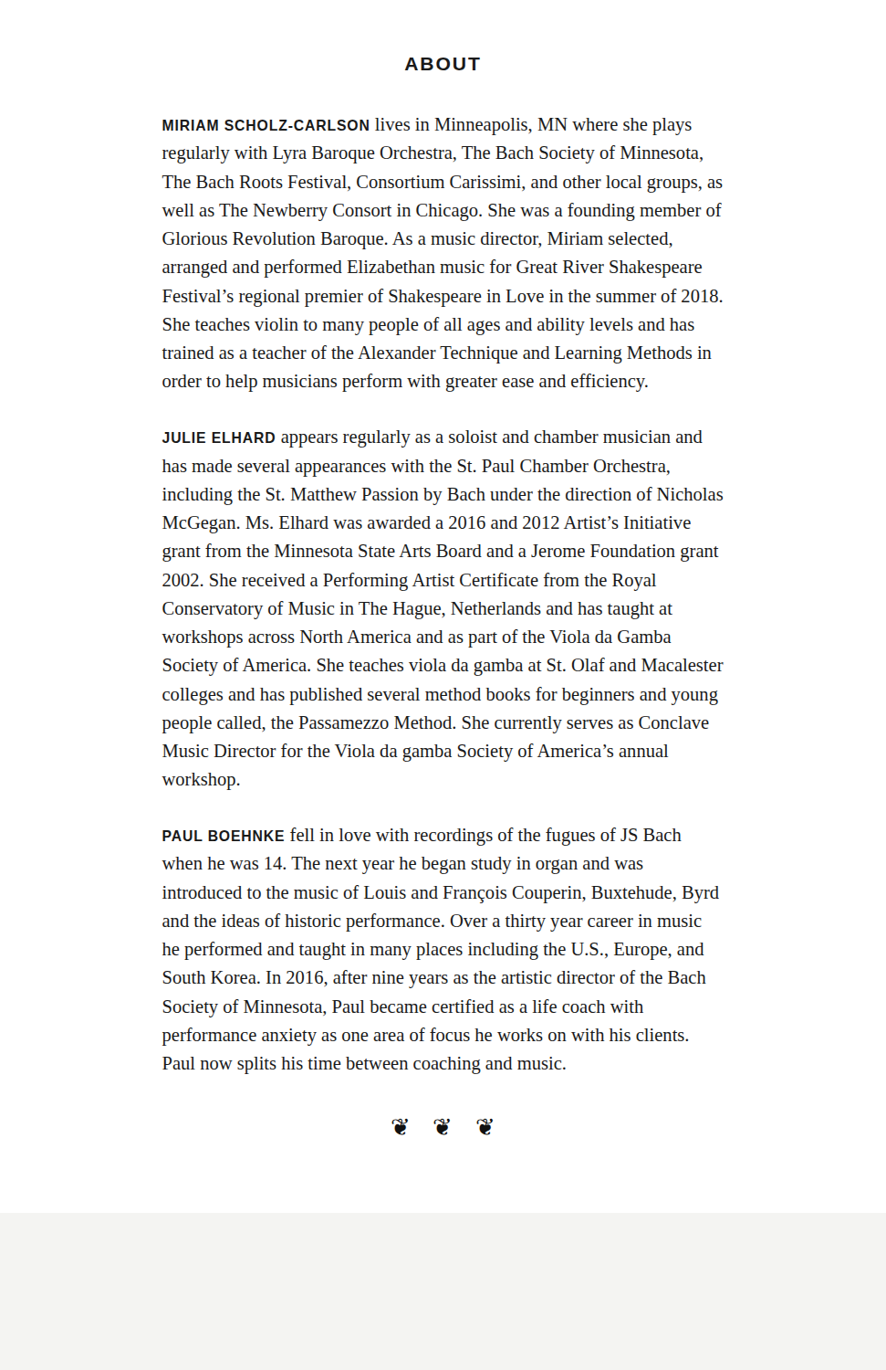About
Miriam Scholz-Carlson lives in Minneapolis, MN where she plays regularly with Lyra Baroque Orchestra, The Bach Society of Minnesota, The Bach Roots Festival, Consortium Carissimi, and other local groups, as well as The Newberry Consort in Chicago. She was a founding member of Glorious Revolution Baroque. As a music director, Miriam selected, arranged and performed Elizabethan music for Great River Shakespeare Festival’s regional premier of Shakespeare in Love in the summer of 2018. She teaches violin to many people of all ages and ability levels and has trained as a teacher of the Alexander Technique and Learning Methods in order to help musicians perform with greater ease and efficiency.
Julie Elhard appears regularly as a soloist and chamber musician and has made several appearances with the St. Paul Chamber Orchestra, including the St. Matthew Passion by Bach under the direction of Nicholas McGegan. Ms. Elhard was awarded a 2016 and 2012 Artist’s Initiative grant from the Minnesota State Arts Board and a Jerome Foundation grant 2002. She received a Performing Artist Certificate from the Royal Conservatory of Music in The Hague, Netherlands and has taught at workshops across North America and as part of the Viola da Gamba Society of America. She teaches viola da gamba at St. Olaf and Macalester colleges and has published several method books for beginners and young people called, the Passamezzo Method. She currently serves as Conclave Music Director for the Viola da gamba Society of America’s annual workshop.
Paul Boehnke fell in love with recordings of the fugues of JS Bach when he was 14. The next year he began study in organ and was introduced to the music of Louis and François Couperin, Buxtehude, Byrd and the ideas of historic performance. Over a thirty year career in music he performed and taught in many places including the U.S., Europe, and South Korea. In 2016, after nine years as the artistic director of the Bach Society of Minnesota, Paul became certified as a life coach with performance anxiety as one area of focus he works on with his clients. Paul now splits his time between coaching and music.
❦❦❦